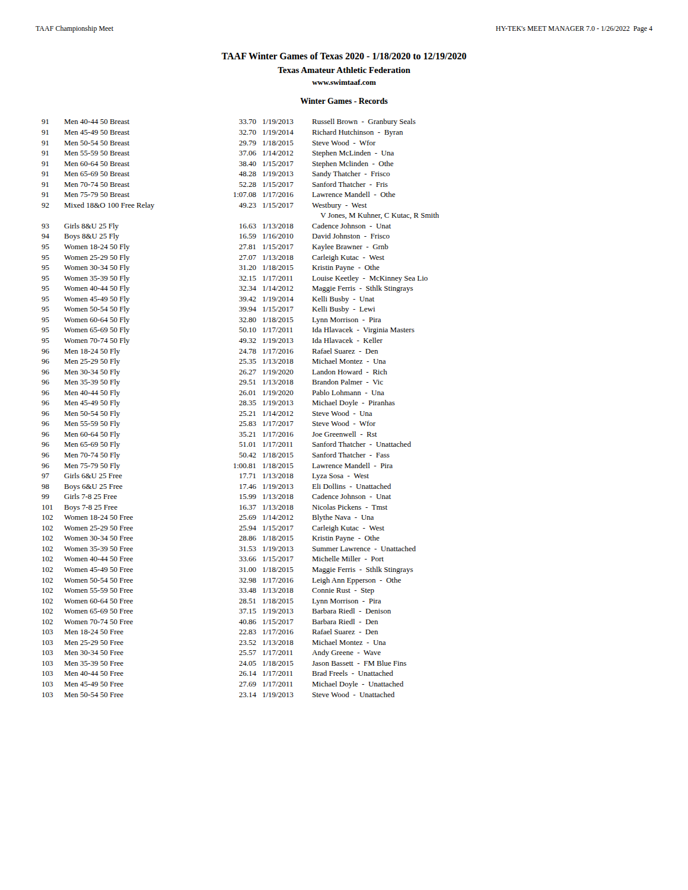TAAF Championship Meet HY-TEK's MEET MANAGER 7.0 - 1/26/2022 Page 4
TAAF Winter Games of Texas 2020 - 1/18/2020 to 12/19/2020
Texas Amateur Athletic Federation
www.swimtaaf.com
Winter Games - Records
| 91 | Men 40-44 50 Breast | 33.70 | 1/19/2013 | Russell Brown - Granbury Seals |
| 91 | Men 45-49 50 Breast | 32.70 | 1/19/2014 | Richard Hutchinson - Byran |
| 91 | Men 50-54 50 Breast | 29.79 | 1/18/2015 | Steve Wood - Wfor |
| 91 | Men 55-59 50 Breast | 37.06 | 1/14/2012 | Stephen McLinden - Una |
| 91 | Men 60-64 50 Breast | 38.40 | 1/15/2017 | Stephen Mclinden - Othe |
| 91 | Men 65-69 50 Breast | 48.28 | 1/19/2013 | Sandy Thatcher - Frisco |
| 91 | Men 70-74 50 Breast | 52.28 | 1/15/2017 | Sanford Thatcher - Fris |
| 91 | Men 75-79 50 Breast | 1:07.08 | 1/17/2016 | Lawrence Mandell - Othe |
| 92 | Mixed 18&O 100 Free Relay | 49.23 | 1/15/2017 | Westbury - West |
| | | | | V Jones, M Kuhner, C Kutac, R Smith |
| 93 | Girls 8&U 25 Fly | 16.63 | 1/13/2018 | Cadence Johnson - Unat |
| 94 | Boys 8&U 25 Fly | 16.59 | 1/16/2010 | David Johnston - Frisco |
| 95 | Women 18-24 50 Fly | 27.81 | 1/15/2017 | Kaylee Brawner - Grnb |
| 95 | Women 25-29 50 Fly | 27.07 | 1/13/2018 | Carleigh Kutac - West |
| 95 | Women 30-34 50 Fly | 31.20 | 1/18/2015 | Kristin Payne - Othe |
| 95 | Women 35-39 50 Fly | 32.15 | 1/17/2011 | Louise Keetley - McKinney Sea Lio |
| 95 | Women 40-44 50 Fly | 32.34 | 1/14/2012 | Maggie Ferris - Sthlk Stingrays |
| 95 | Women 45-49 50 Fly | 39.42 | 1/19/2014 | Kelli Busby - Unat |
| 95 | Women 50-54 50 Fly | 39.94 | 1/15/2017 | Kelli Busby - Lewi |
| 95 | Women 60-64 50 Fly | 32.80 | 1/18/2015 | Lynn Morrison - Pira |
| 95 | Women 65-69 50 Fly | 50.10 | 1/17/2011 | Ida Hlavacek - Virginia Masters |
| 95 | Women 70-74 50 Fly | 49.32 | 1/19/2013 | Ida Hlavacek - Keller |
| 96 | Men 18-24 50 Fly | 24.78 | 1/17/2016 | Rafael Suarez - Den |
| 96 | Men 25-29 50 Fly | 25.35 | 1/13/2018 | Michael Montez - Una |
| 96 | Men 30-34 50 Fly | 26.27 | 1/19/2020 | Landon Howard - Rich |
| 96 | Men 35-39 50 Fly | 29.51 | 1/13/2018 | Brandon Palmer - Vic |
| 96 | Men 40-44 50 Fly | 26.01 | 1/19/2020 | Pablo Lohmann - Una |
| 96 | Men 45-49 50 Fly | 28.35 | 1/19/2013 | Michael Doyle - Piranhas |
| 96 | Men 50-54 50 Fly | 25.21 | 1/14/2012 | Steve Wood - Una |
| 96 | Men 55-59 50 Fly | 25.83 | 1/17/2017 | Steve Wood - Wfor |
| 96 | Men 60-64 50 Fly | 35.21 | 1/17/2016 | Joe Greenwell - Rst |
| 96 | Men 65-69 50 Fly | 51.01 | 1/17/2011 | Sanford Thatcher - Unattached |
| 96 | Men 70-74 50 Fly | 50.42 | 1/18/2015 | Sanford Thatcher - Fass |
| 96 | Men 75-79 50 Fly | 1:00.81 | 1/18/2015 | Lawrence Mandell - Pira |
| 97 | Girls 6&U 25 Free | 17.71 | 1/13/2018 | Lyza Sosa - West |
| 98 | Boys 6&U 25 Free | 17.46 | 1/19/2013 | Eli Dollins - Unattached |
| 99 | Girls 7-8 25 Free | 15.99 | 1/13/2018 | Cadence Johnson - Unat |
| 101 | Boys 7-8 25 Free | 16.37 | 1/13/2018 | Nicolas Pickens - Tmst |
| 102 | Women 18-24 50 Free | 25.69 | 1/14/2012 | Blythe Nava - Una |
| 102 | Women 25-29 50 Free | 25.94 | 1/15/2017 | Carleigh Kutac - West |
| 102 | Women 30-34 50 Free | 28.86 | 1/18/2015 | Kristin Payne - Othe |
| 102 | Women 35-39 50 Free | 31.53 | 1/19/2013 | Summer Lawrence - Unattached |
| 102 | Women 40-44 50 Free | 33.66 | 1/15/2017 | Michelle Miller - Port |
| 102 | Women 45-49 50 Free | 31.00 | 1/18/2015 | Maggie Ferris - Sthlk Stingrays |
| 102 | Women 50-54 50 Free | 32.98 | 1/17/2016 | Leigh Ann Epperson - Othe |
| 102 | Women 55-59 50 Free | 33.48 | 1/13/2018 | Connie Rust - Step |
| 102 | Women 60-64 50 Free | 28.51 | 1/18/2015 | Lynn Morrison - Pira |
| 102 | Women 65-69 50 Free | 37.15 | 1/19/2013 | Barbara Riedl - Denison |
| 102 | Women 70-74 50 Free | 40.86 | 1/15/2017 | Barbara Riedl - Den |
| 103 | Men 18-24 50 Free | 22.83 | 1/17/2016 | Rafael Suarez - Den |
| 103 | Men 25-29 50 Free | 23.52 | 1/13/2018 | Michael Montez - Una |
| 103 | Men 30-34 50 Free | 25.57 | 1/17/2011 | Andy Greene - Wave |
| 103 | Men 35-39 50 Free | 24.05 | 1/18/2015 | Jason Bassett - FM Blue Fins |
| 103 | Men 40-44 50 Free | 26.14 | 1/17/2011 | Brad Freels - Unattached |
| 103 | Men 45-49 50 Free | 27.69 | 1/17/2011 | Michael Doyle - Unattached |
| 103 | Men 50-54 50 Free | 23.14 | 1/19/2013 | Steve Wood - Unattached |